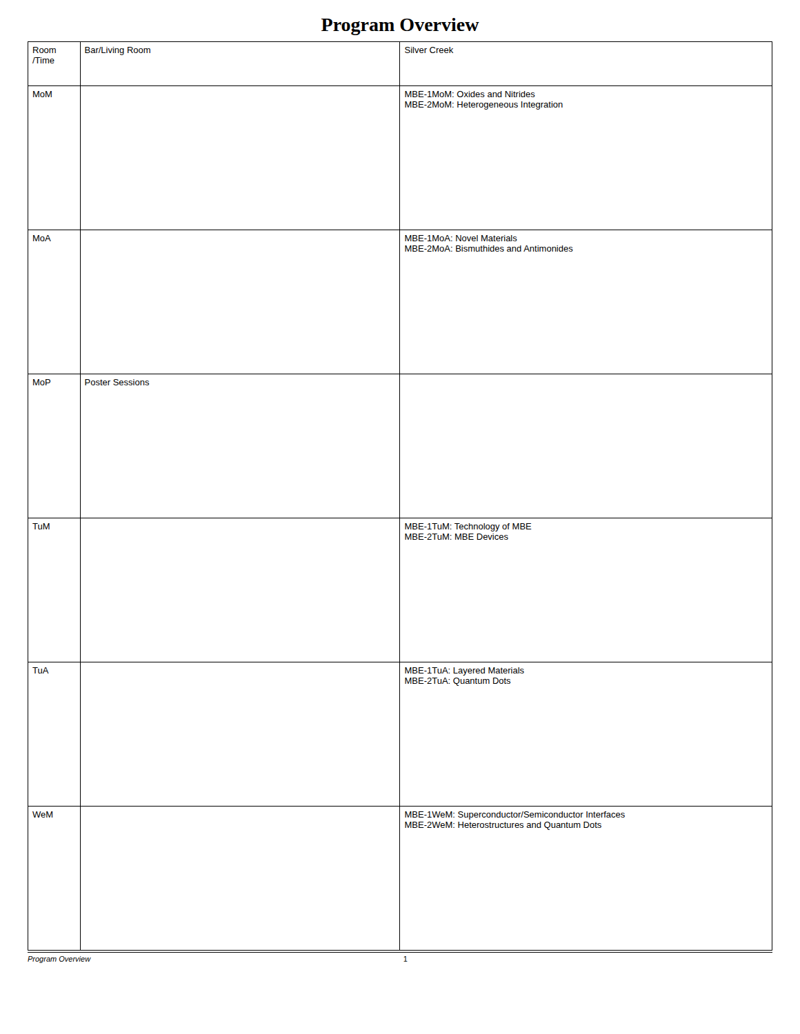Program Overview
| Room /Time | Bar/Living Room | Silver Creek |
| MoM | | MBE-1MoM: Oxides and Nitrides MBE-2MoM: Heterogeneous Integration |
| MoA | | MBE-1MoA: Novel Materials MBE-2MoA: Bismuthides and Antimonides |
| MoP | Poster Sessions | |
| TuM | | MBE-1TuM: Technology of MBE MBE-2TuM: MBE Devices |
| TuA | | MBE-1TuA: Layered Materials MBE-2TuA: Quantum Dots |
| WeM | | MBE-1WeM: Superconductor/Semiconductor Interfaces MBE-2WeM: Heterostructures and Quantum Dots |
Program Overview 1